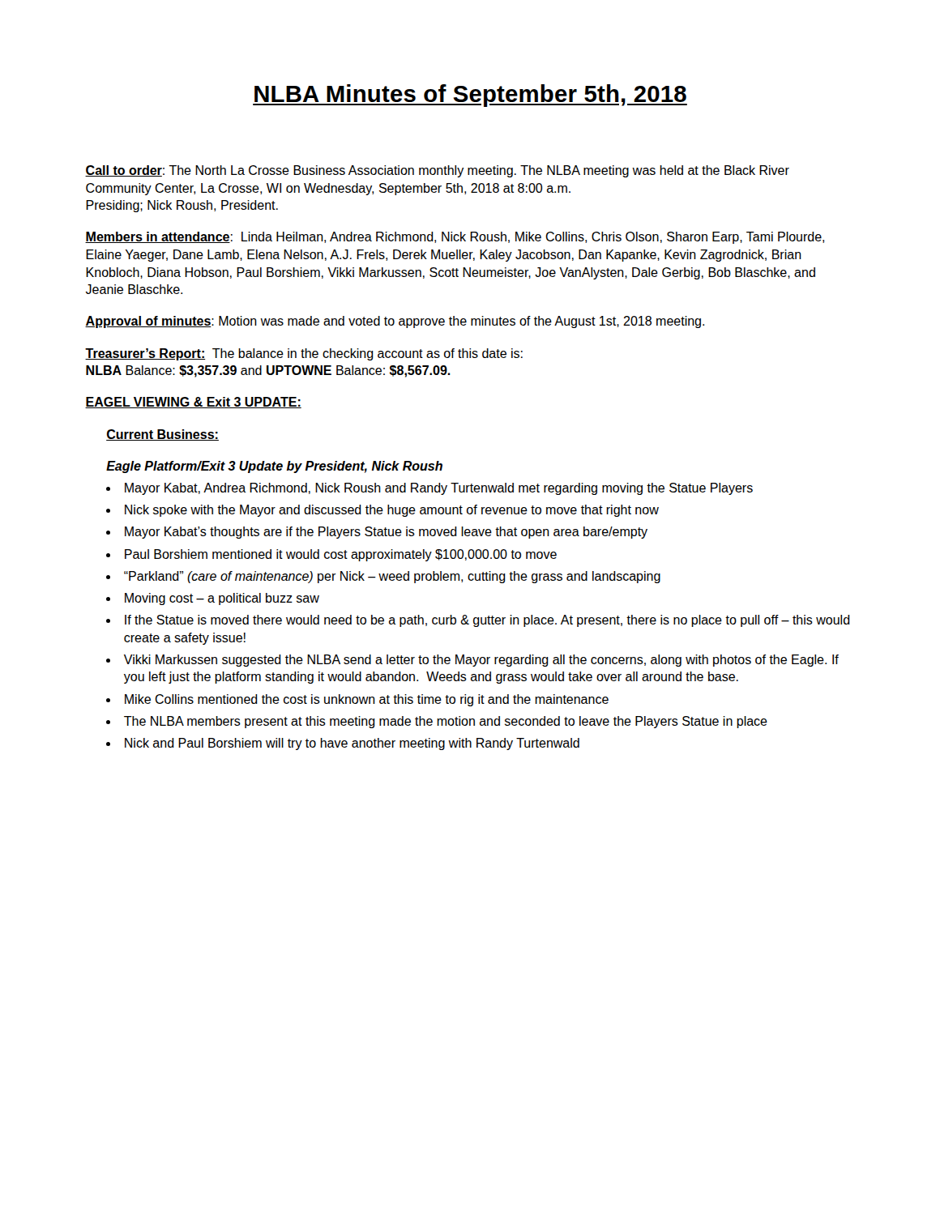NLBA Minutes of September 5th, 2018
Call to order: The North La Crosse Business Association monthly meeting. The NLBA meeting was held at the Black River Community Center, La Crosse, WI on Wednesday, September 5th, 2018 at 8:00 a.m.
Presiding; Nick Roush, President.
Members in attendance: Linda Heilman, Andrea Richmond, Nick Roush, Mike Collins, Chris Olson, Sharon Earp, Tami Plourde, Elaine Yaeger, Dane Lamb, Elena Nelson, A.J. Frels, Derek Mueller, Kaley Jacobson, Dan Kapanke, Kevin Zagrodnick, Brian Knobloch, Diana Hobson, Paul Borshiem, Vikki Markussen, Scott Neumeister, Joe VanAlysten, Dale Gerbig, Bob Blaschke, and Jeanie Blaschke.
Approval of minutes: Motion was made and voted to approve the minutes of the August 1st, 2018 meeting.
Treasurer’s Report: The balance in the checking account as of this date is:
NLBA Balance: $3,357.39 and UPTOWNE Balance: $8,567.09.
EAGEL VIEWING & Exit 3 UPDATE:
Current Business:
Eagle Platform/Exit 3 Update by President, Nick Roush
Mayor Kabat, Andrea Richmond, Nick Roush and Randy Turtenwald met regarding moving the Statue Players
Nick spoke with the Mayor and discussed the huge amount of revenue to move that right now
Mayor Kabat’s thoughts are if the Players Statue is moved leave that open area bare/empty
Paul Borshiem mentioned it would cost approximately $100,000.00 to move
“Parkland” (care of maintenance) per Nick – weed problem, cutting the grass and landscaping
Moving cost – a political buzz saw
If the Statue is moved there would need to be a path, curb & gutter in place. At present, there is no place to pull off – this would create a safety issue!
Vikki Markussen suggested the NLBA send a letter to the Mayor regarding all the concerns, along with photos of the Eagle. If you left just the platform standing it would abandon. Weeds and grass would take over all around the base.
Mike Collins mentioned the cost is unknown at this time to rig it and the maintenance
The NLBA members present at this meeting made the motion and seconded to leave the Players Statue in place
Nick and Paul Borshiem will try to have another meeting with Randy Turtenwald